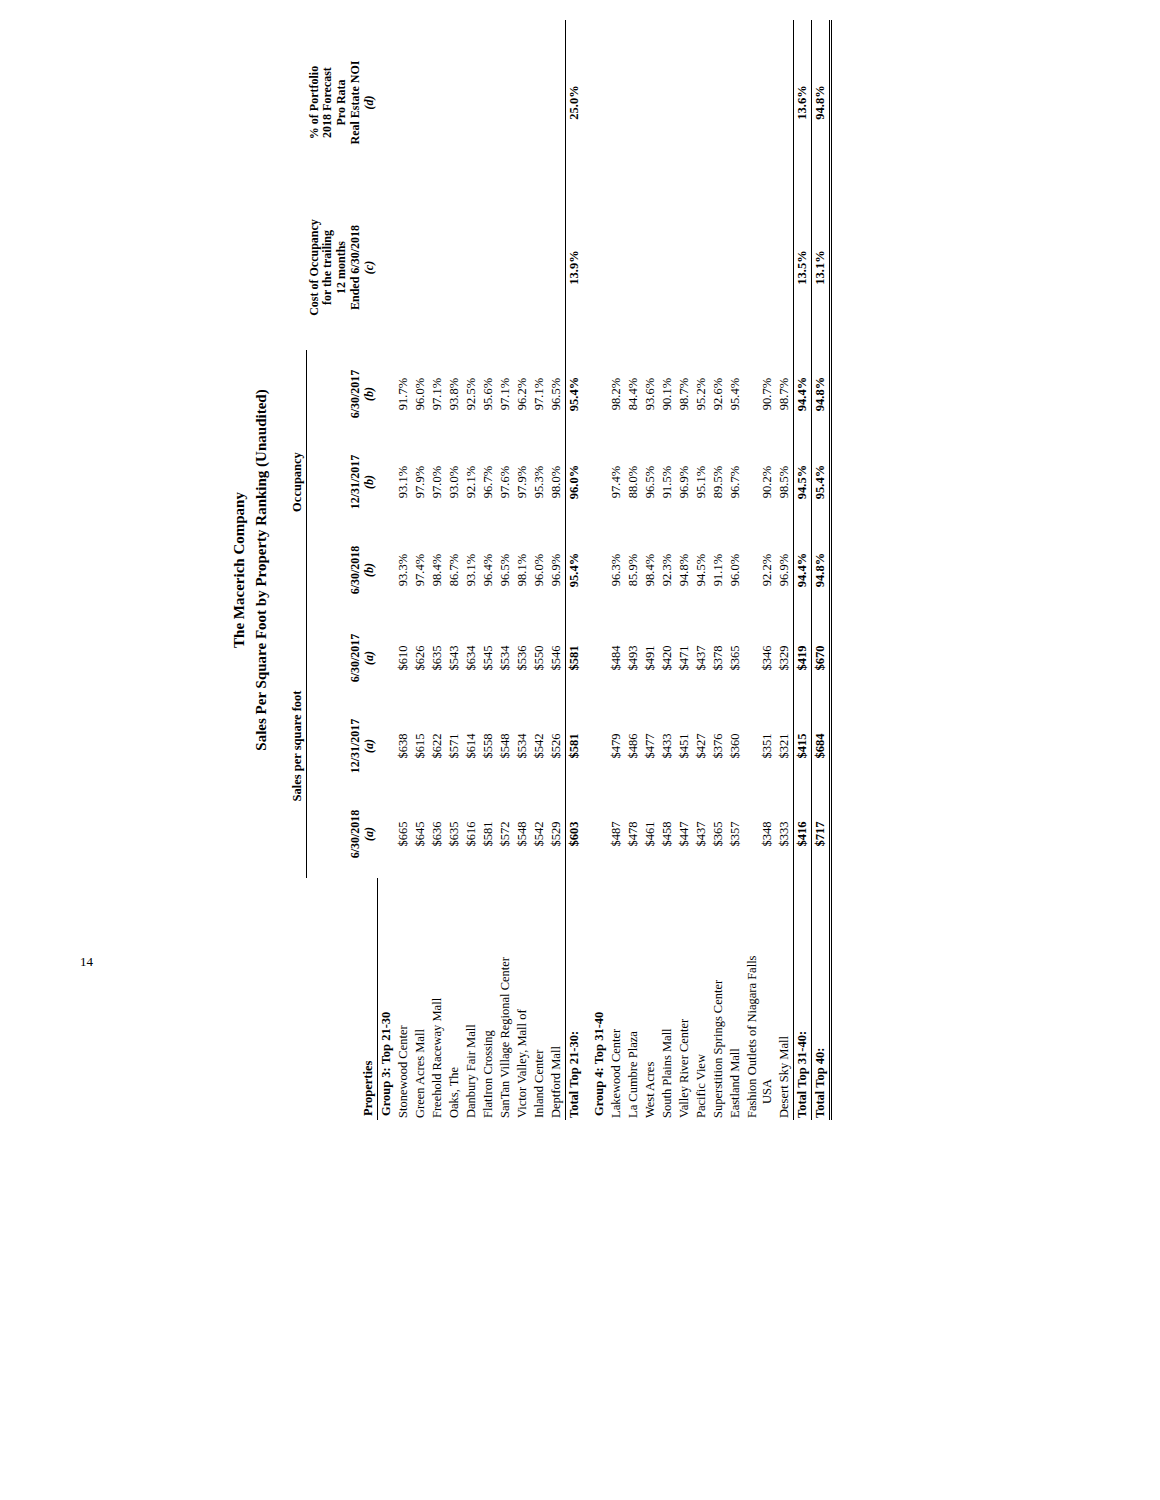The Macerich Company
Sales Per Square Foot by Property Ranking (Unaudited)
| | Sales per square foot | Occupancy | | |
| --- | --- | --- | --- | --- |
| Properties | 6/30/2018 (a) | 12/31/2017 (a) | 6/30/2017 (a) | 6/30/2018 (b) | 12/31/2017 (b) | 6/30/2017 (b) | Cost of Occupancy for the trailing 12 months Ended 6/30/2018 (c) | % of Portfolio 2018 Forecast Pro Rata Real Estate NOI (d) |
| Group 3: Top 21-30 | |
| Stonewood Center | $665 | $638 | $610 | 93.3% | 93.1% | 91.7% | | |
| Green Acres Mall | $645 | $615 | $626 | 97.4% | 97.9% | 96.0% | | |
| Freehold Raceway Mall | $636 | $622 | $635 | 98.4% | 97.0% | 97.1% | | |
| Oaks, The | $635 | $571 | $543 | 86.7% | 93.0% | 93.8% | | |
| Danbury Fair Mall | $616 | $614 | $634 | 93.1% | 92.1% | 92.5% | | |
| FlatIron Crossing | $581 | $558 | $545 | 96.4% | 96.7% | 95.6% | | |
| SanTan Village Regional Center | $572 | $548 | $534 | 96.5% | 97.6% | 97.1% | | |
| Victor Valley, Mall of | $548 | $534 | $536 | 98.1% | 97.9% | 96.2% | | |
| Inland Center | $542 | $542 | $550 | 96.0% | 95.3% | 97.1% | | |
| Deptford Mall | $529 | $526 | $546 | 96.9% | 98.0% | 96.5% | | |
| Total Top 21-30: | $603 | $581 | $581 | 95.4% | 96.0% | 95.4% | 13.9% | 25.0% |
| Group 4: Top 31-40 | |
| Lakewood Center | $487 | $479 | $484 | 96.3% | 97.4% | 98.2% | | |
| La Cumbre Plaza | $478 | $486 | $493 | 85.9% | 88.0% | 84.4% | | |
| West Acres | $461 | $477 | $491 | 98.4% | 96.5% | 93.6% | | |
| South Plains Mall | $458 | $433 | $420 | 92.3% | 91.5% | 90.1% | | |
| Valley River Center | $447 | $451 | $471 | 94.8% | 96.9% | 98.7% | | |
| Pacific View | $437 | $427 | $437 | 94.5% | 95.1% | 95.2% | | |
| Superstition Springs Center | $365 | $376 | $378 | 91.1% | 89.5% | 92.6% | | |
| Eastland Mall | $357 | $360 | $365 | 96.0% | 96.7% | 95.4% | | |
| Fashion Outlets of Niagara Falls USA | $348 | $351 | $346 | 92.2% | 90.2% | 90.7% | | |
| Desert Sky Mall | $333 | $321 | $329 | 96.9% | 98.5% | 98.7% | | |
| Total Top 31-40: | $416 | $415 | $419 | 94.4% | 94.5% | 94.4% | 13.5% | 13.6% |
| Total Top 40: | $717 | $684 | $670 | 94.8% | 95.4% | 94.8% | 13.1% | 94.8% |
14